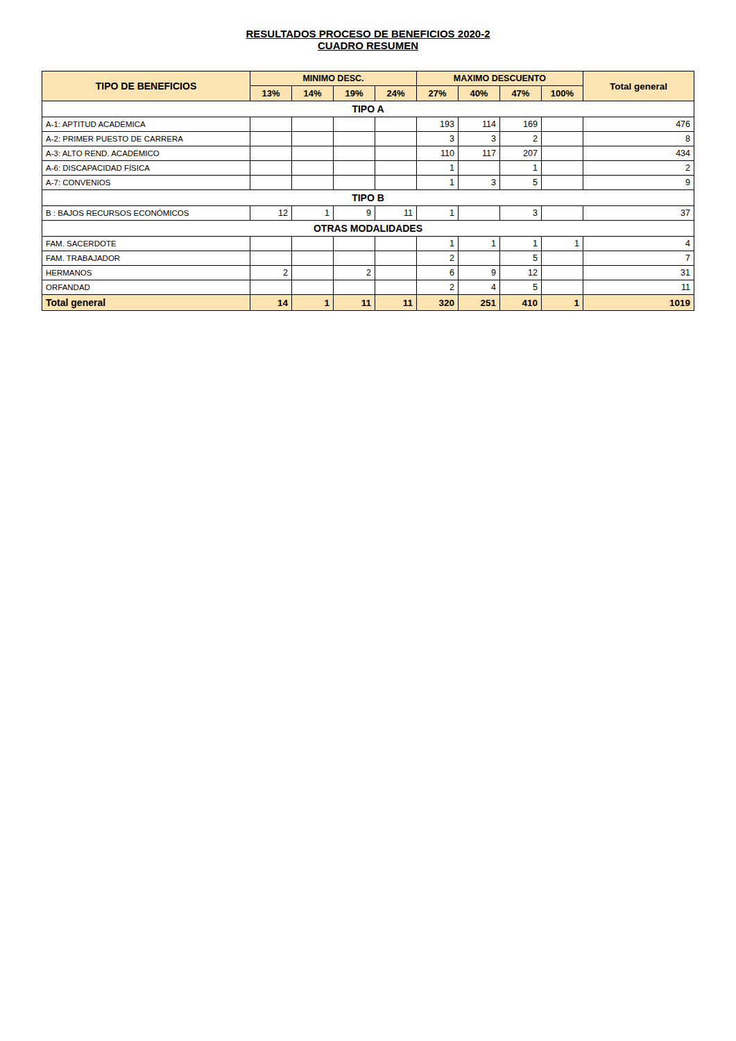RESULTADOS PROCESO DE BENEFICIOS 2020-2
CUADRO RESUMEN
| TIPO DE BENEFICIOS | MINIMO DESC. | MAXIMO DESCUENTO | Total general |
| --- | --- | --- | --- |
| 13% | 14% | 19% | 24% | 27% | 40% | 47% | 100% |
| TIPO A |
| A-1: APTITUD ACADÉMICA | | | | | 193 | 114 | 169 | | 476 |
| A-2: PRIMER PUESTO DE CARRERA | | | | | 3 | 3 | 2 | | 8 |
| A-3: ALTO REND. ACADÉMICO | | | | | 110 | 117 | 207 | | 434 |
| A-6: DISCAPACIDAD FÍSICA | | | | | 1 | | 1 | | 2 |
| A-7: CONVENIOS | | | | | 1 | 3 | 5 | | 9 |
| TIPO B |
| B : BAJOS RECURSOS ECONÓMICOS | 12 | 1 | 9 | 11 | 1 | | 3 | | 37 |
| OTRAS MODALIDADES |
| FAM. SACERDOTE | | | | | 1 | 1 | 1 | 1 | 4 |
| FAM. TRABAJADOR | | | | | 2 | | 5 | | 7 |
| HERMANOS | 2 | | 2 | | 6 | 9 | 12 | | 31 |
| ORFANDAD | | | | | 2 | 4 | 5 | | 11 |
| Total general | 14 | 1 | 11 | 11 | 320 | 251 | 410 | 1 | 1019 |